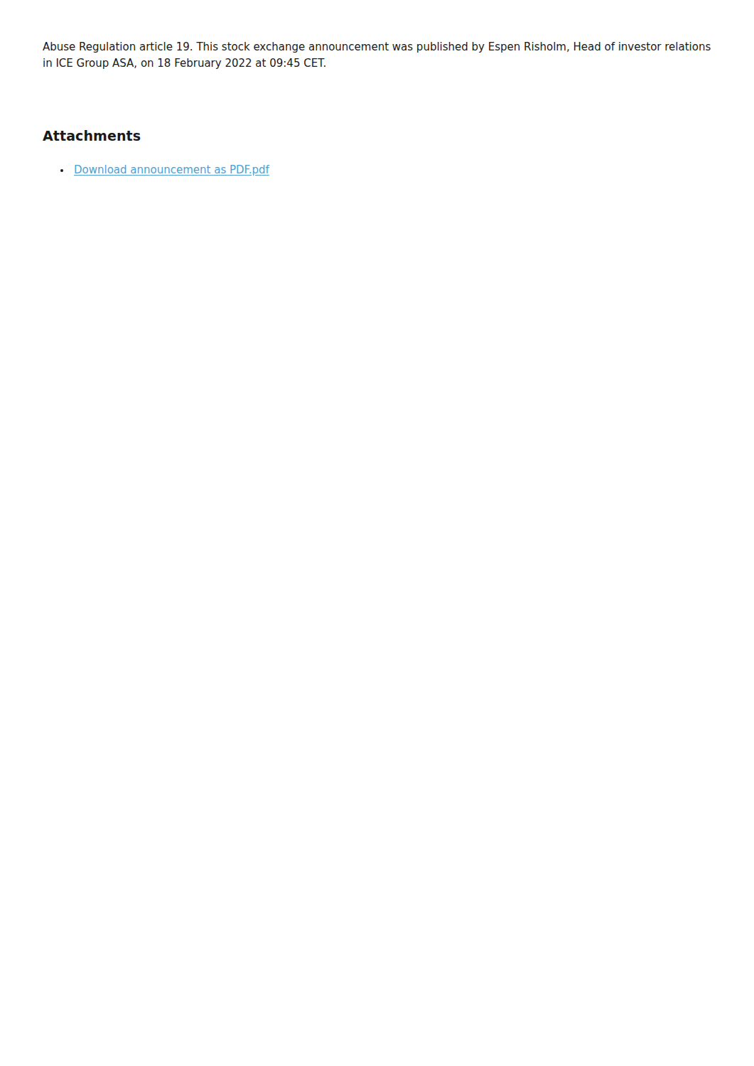Abuse Regulation article 19. This stock exchange announcement was published by Espen Risholm, Head of investor relations in ICE Group ASA, on 18 February 2022 at 09:45 CET.
Attachments
Download announcement as PDF.pdf